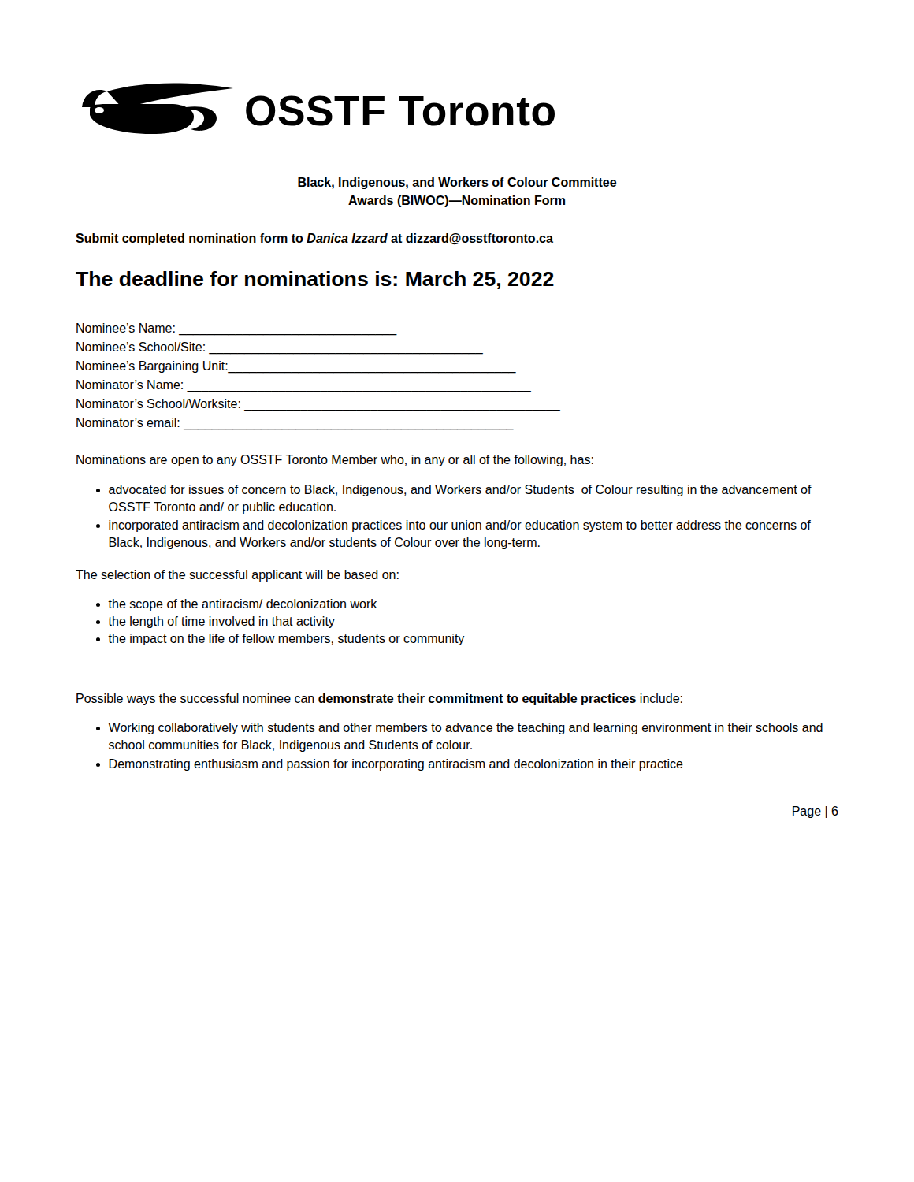OSSTF Toronto
Black, Indigenous, and Workers of Colour Committee
Awards (BIWOC)—Nomination Form
Submit completed nomination form to Danica Izzard at dizzard@osstftoronto.ca
The deadline for nominations is: March 25, 2022
Nominee’s Name: _______________________________
Nominee’s School/Site: _______________________________________
Nominee’s Bargaining Unit:_________________________________________
Nominator’s Name: _________________________________________________
Nominator’s School/Worksite: _____________________________________________
Nominator’s email: _______________________________________________
Nominations are open to any OSSTF Toronto Member who, in any or all of the following, has:
advocated for issues of concern to Black, Indigenous, and Workers and/or Students of Colour resulting in the advancement of OSSTF Toronto and/ or public education.
incorporated antiracism and decolonization practices into our union and/or education system to better address the concerns of Black, Indigenous, and Workers and/or students of Colour over the long-term.
The selection of the successful applicant will be based on:
the scope of the antiracism/ decolonization work
the length of time involved in that activity
the impact on the life of fellow members, students or community
Possible ways the successful nominee can demonstrate their commitment to equitable practices include:
Working collaboratively with students and other members to advance the teaching and learning environment in their schools and school communities for Black, Indigenous and Students of colour.
Demonstrating enthusiasm and passion for incorporating antiracism and decolonization in their practice
Page | 6